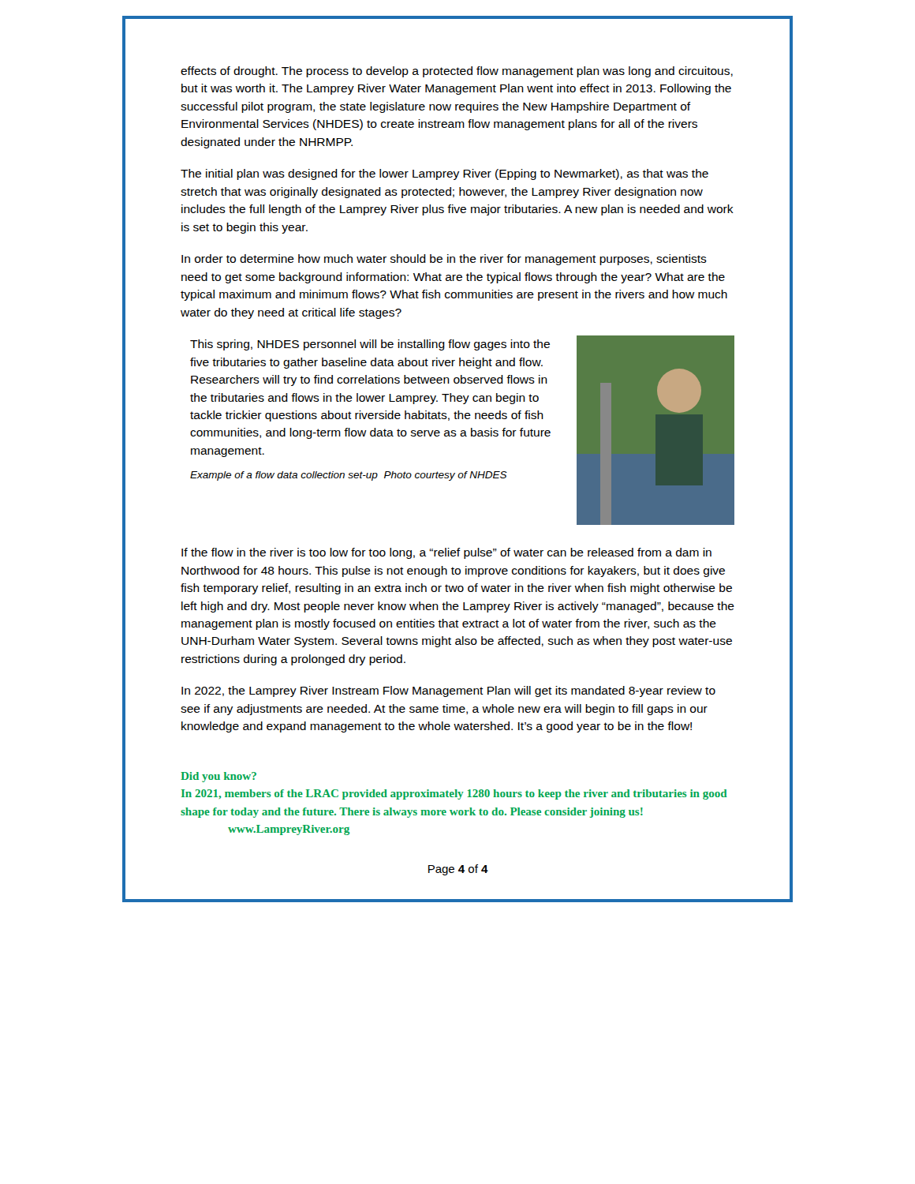effects of drought. The process to develop a protected flow management plan was long and circuitous, but it was worth it. The Lamprey River Water Management Plan went into effect in 2013. Following the successful pilot program, the state legislature now requires the New Hampshire Department of Environmental Services (NHDES) to create instream flow management plans for all of the rivers designated under the NHRMPP.
The initial plan was designed for the lower Lamprey River (Epping to Newmarket), as that was the stretch that was originally designated as protected; however, the Lamprey River designation now includes the full length of the Lamprey River plus five major tributaries. A new plan is needed and work is set to begin this year.
In order to determine how much water should be in the river for management purposes, scientists need to get some background information: What are the typical flows through the year? What are the typical maximum and minimum flows? What fish communities are present in the rivers and how much water do they need at critical life stages?
This spring, NHDES personnel will be installing flow gages into the five tributaries to gather baseline data about river height and flow. Researchers will try to find correlations between observed flows in the tributaries and flows in the lower Lamprey. They can begin to tackle trickier questions about riverside habitats, the needs of fish communities, and long-term flow data to serve as a basis for future management.
Example of a flow data collection set-up Photo courtesy of NHDES
If the flow in the river is too low for too long, a “relief pulse” of water can be released from a dam in Northwood for 48 hours. This pulse is not enough to improve conditions for kayakers, but it does give fish temporary relief, resulting in an extra inch or two of water in the river when fish might otherwise be left high and dry. Most people never know when the Lamprey River is actively “managed”, because the management plan is mostly focused on entities that extract a lot of water from the river, such as the UNH-Durham Water System. Several towns might also be affected, such as when they post water-use restrictions during a prolonged dry period.
In 2022, the Lamprey River Instream Flow Management Plan will get its mandated 8-year review to see if any adjustments are needed. At the same time, a whole new era will begin to fill gaps in our knowledge and expand management to the whole watershed. It’s a good year to be in the flow!
Did you know?
In 2021, members of the LRAC provided approximately 1280 hours to keep the river and tributaries in good shape for today and the future. There is always more work to do. Please consider joining us! www.LampreyRiver.org
Page 4 of 4